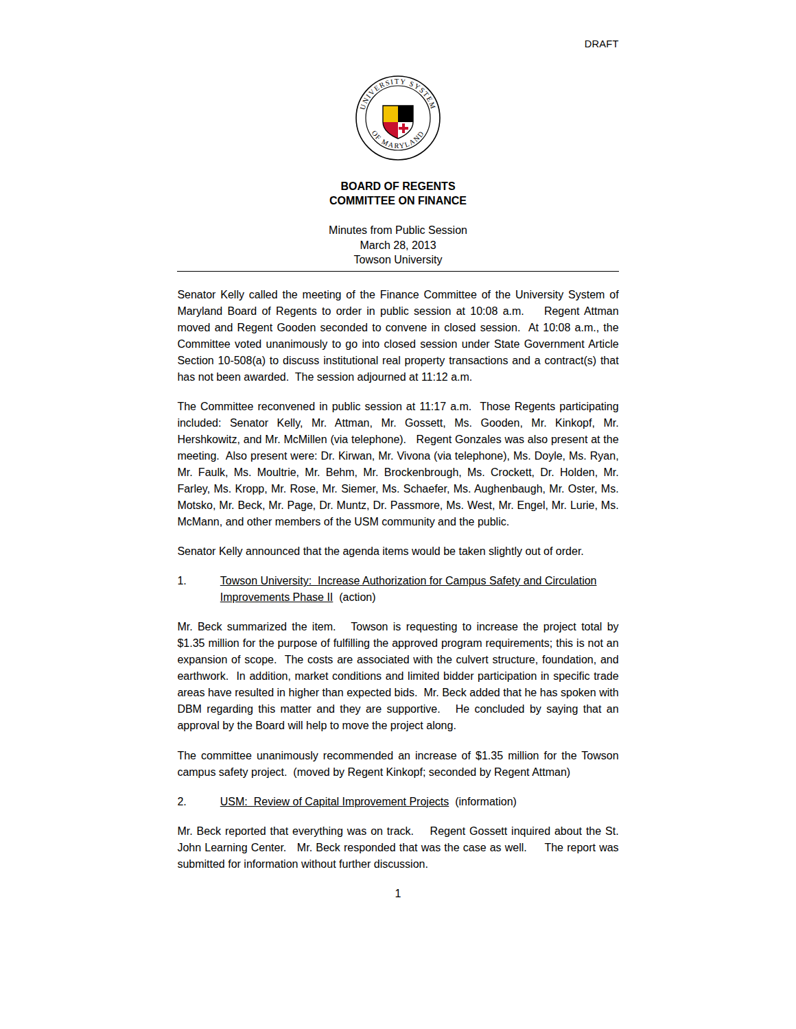DRAFT
UNIVERSITY SYSTEM OF MARYLAND
BOARD OF REGENTS
COMMITTEE ON FINANCE
Minutes from Public Session
March 28, 2013
Towson University
Senator Kelly called the meeting of the Finance Committee of the University System of Maryland Board of Regents to order in public session at 10:08 a.m. Regent Attman moved and Regent Gooden seconded to convene in closed session. At 10:08 a.m., the Committee voted unanimously to go into closed session under State Government Article Section 10-508(a) to discuss institutional real property transactions and a contract(s) that has not been awarded. The session adjourned at 11:12 a.m.
The Committee reconvened in public session at 11:17 a.m. Those Regents participating included: Senator Kelly, Mr. Attman, Mr. Gossett, Ms. Gooden, Mr. Kinkopf, Mr. Hershkowitz, and Mr. McMillen (via telephone). Regent Gonzales was also present at the meeting. Also present were: Dr. Kirwan, Mr. Vivona (via telephone), Ms. Doyle, Ms. Ryan, Mr. Faulk, Ms. Moultrie, Mr. Behm, Mr. Brockenbrough, Ms. Crockett, Dr. Holden, Mr. Farley, Ms. Kropp, Mr. Rose, Mr. Siemer, Ms. Schaefer, Ms. Aughenbaugh, Mr. Oster, Ms. Motsko, Mr. Beck, Mr. Page, Dr. Muntz, Dr. Passmore, Ms. West, Mr. Engel, Mr. Lurie, Ms. McMann, and other members of the USM community and the public.
Senator Kelly announced that the agenda items would be taken slightly out of order.
1.
Towson University: Increase Authorization for Campus Safety and Circulation Improvements Phase II (action)
Mr. Beck summarized the item. Towson is requesting to increase the project total by $1.35 million for the purpose of fulfilling the approved program requirements; this is not an expansion of scope. The costs are associated with the culvert structure, foundation, and earthwork. In addition, market conditions and limited bidder participation in specific trade areas have resulted in higher than expected bids. Mr. Beck added that he has spoken with DBM regarding this matter and they are supportive. He concluded by saying that an approval by the Board will help to move the project along.
The committee unanimously recommended an increase of $1.35 million for the Towson campus safety project. (moved by Regent Kinkopf; seconded by Regent Attman)
2.
USM: Review of Capital Improvement Projects (information)
Mr. Beck reported that everything was on track. Regent Gossett inquired about the St. John Learning Center. Mr. Beck responded that was the case as well. The report was submitted for information without further discussion.
1